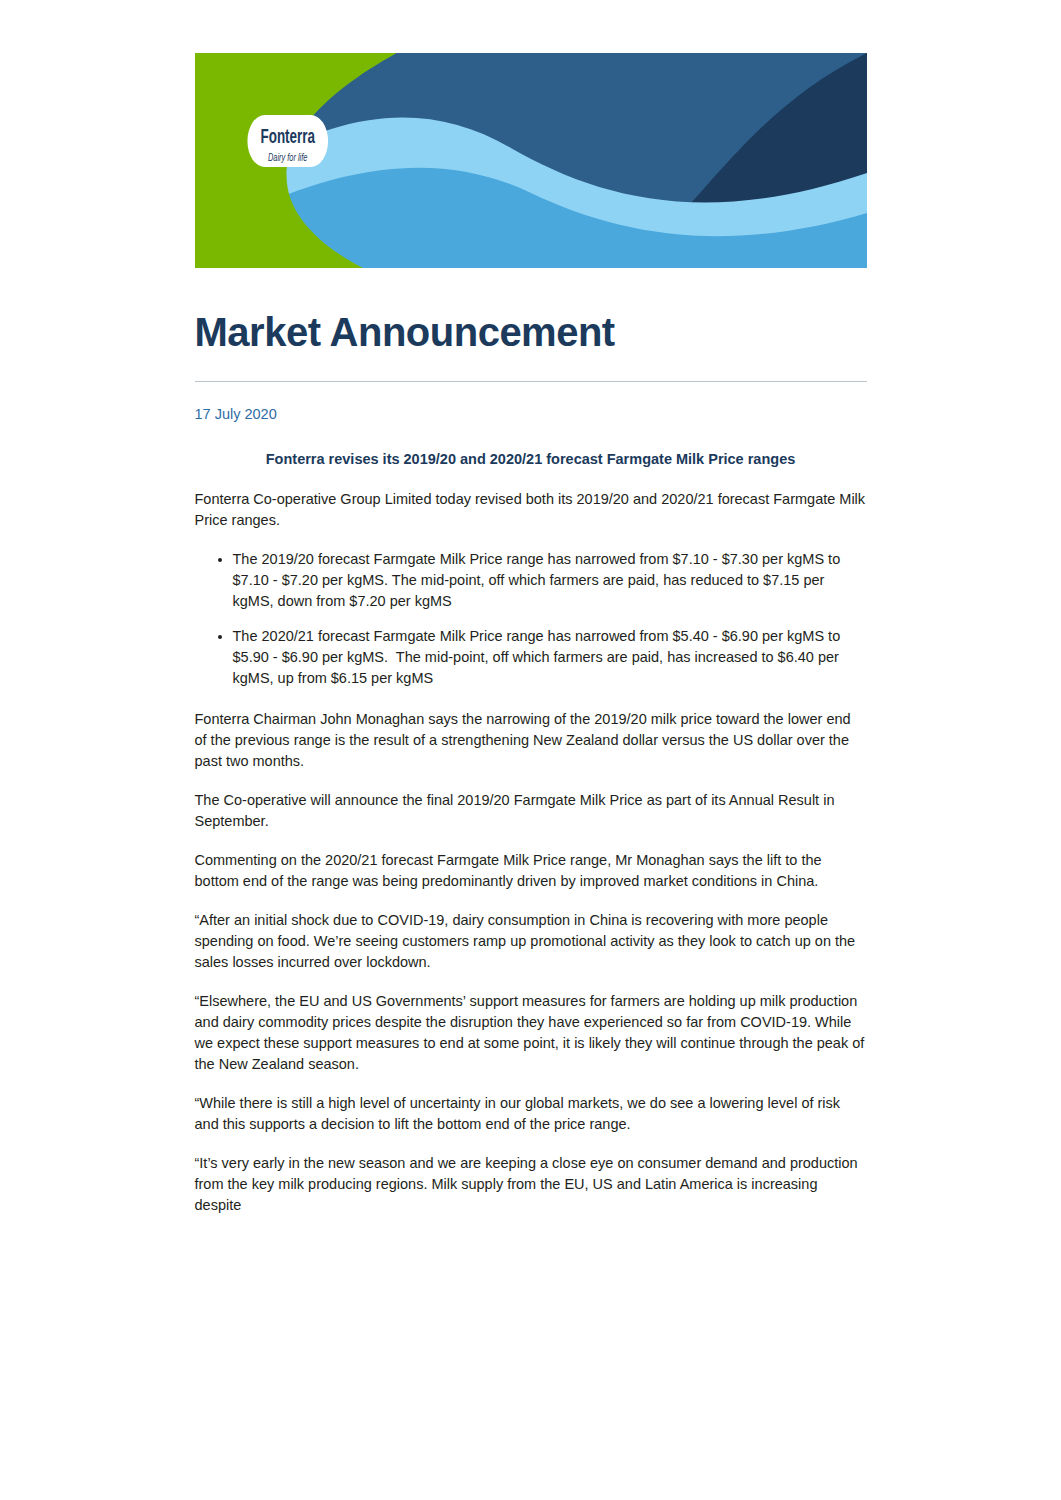Fonterra Dairy for life
Market Announcement
17 July 2020
Fonterra revises its 2019/20 and 2020/21 forecast Farmgate Milk Price ranges
Fonterra Co-operative Group Limited today revised both its 2019/20 and 2020/21 forecast Farmgate Milk Price ranges.
The 2019/20 forecast Farmgate Milk Price range has narrowed from $7.10 - $7.30 per kgMS to $7.10 - $7.20 per kgMS. The mid-point, off which farmers are paid, has reduced to $7.15 per kgMS, down from $7.20 per kgMS
The 2020/21 forecast Farmgate Milk Price range has narrowed from $5.40 - $6.90 per kgMS to $5.90 - $6.90 per kgMS. The mid-point, off which farmers are paid, has increased to $6.40 per kgMS, up from $6.15 per kgMS
Fonterra Chairman John Monaghan says the narrowing of the 2019/20 milk price toward the lower end of the previous range is the result of a strengthening New Zealand dollar versus the US dollar over the past two months.
The Co-operative will announce the final 2019/20 Farmgate Milk Price as part of its Annual Result in September.
Commenting on the 2020/21 forecast Farmgate Milk Price range, Mr Monaghan says the lift to the bottom end of the range was being predominantly driven by improved market conditions in China.
“After an initial shock due to COVID-19, dairy consumption in China is recovering with more people spending on food. We’re seeing customers ramp up promotional activity as they look to catch up on the sales losses incurred over lockdown.
“Elsewhere, the EU and US Governments’ support measures for farmers are holding up milk production and dairy commodity prices despite the disruption they have experienced so far from COVID-19. While we expect these support measures to end at some point, it is likely they will continue through the peak of the New Zealand season.
“While there is still a high level of uncertainty in our global markets, we do see a lowering level of risk and this supports a decision to lift the bottom end of the price range.
“It’s very early in the new season and we are keeping a close eye on consumer demand and production from the key milk producing regions. Milk supply from the EU, US and Latin America is increasing despite